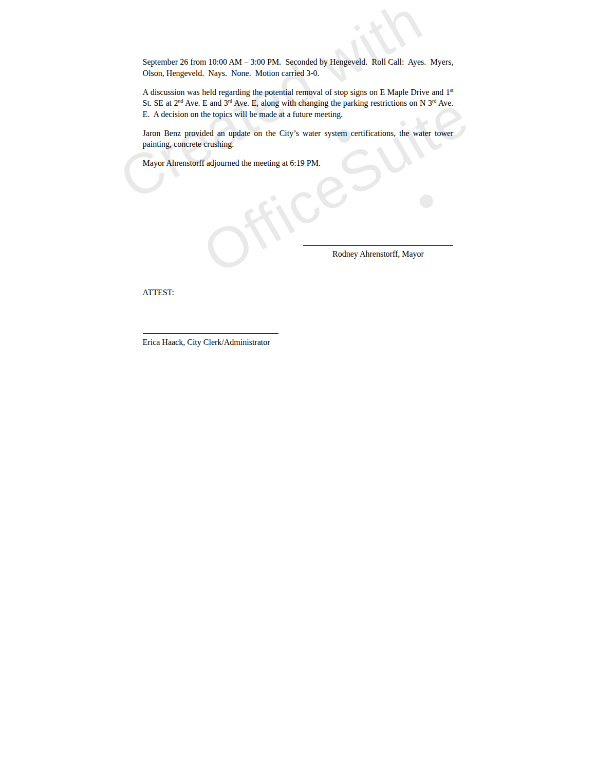Created with
OfficeSuite
September 26 from 10:00 AM – 3:00 PM. Seconded by Hengeveld. Roll Call: Ayes. Myers, Olson, Hengeveld. Nays. None. Motion carried 3-0.
A discussion was held regarding the potential removal of stop signs on E Maple Drive and 1st St. SE at 2nd Ave. E and 3rd Ave. E, along with changing the parking restrictions on N 3rd Ave. E. A decision on the topics will be made at a future meeting.
Jaron Benz provided an update on the City’s water system certifications, the water tower painting, concrete crushing.
Mayor Ahrenstorff adjourned the meeting at 6:19 PM.
Rodney Ahrenstorff, Mayor
ATTEST:
Erica Haack, City Clerk/Administrator